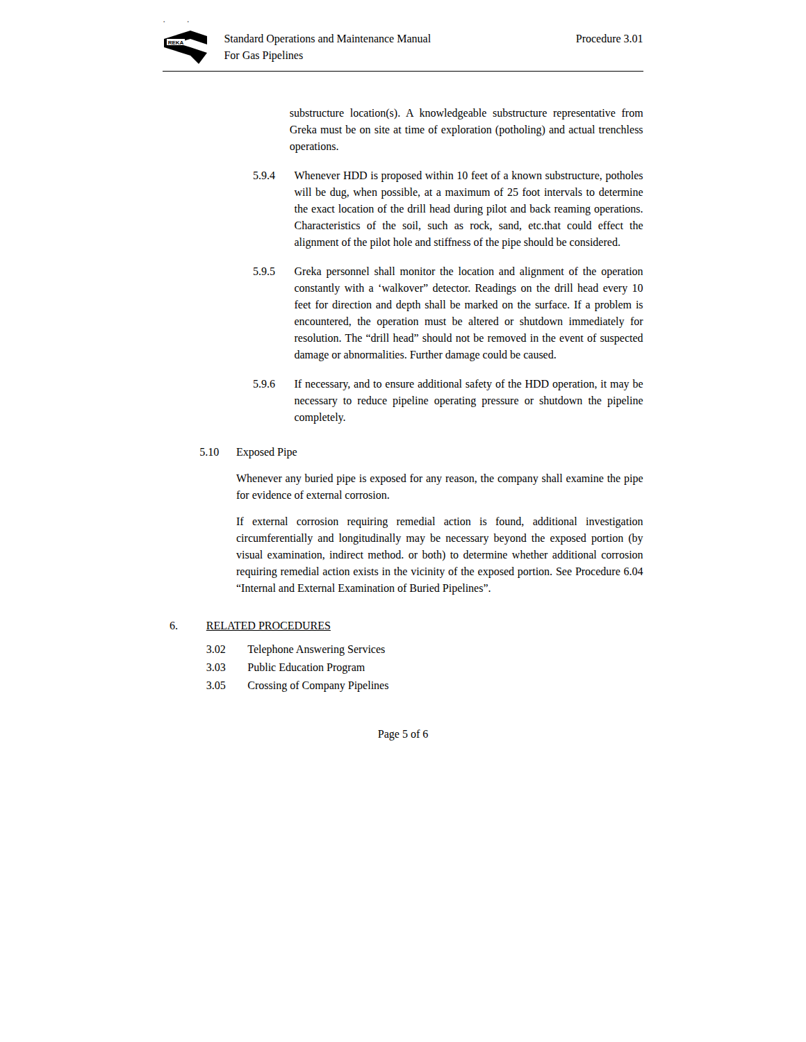. .
REKA
Standard Operations and Maintenance Manual For Gas Pipelines
Procedure 3.01
substructure location(s). A knowledgeable substructure representative from Greka must be on site at time of exploration (potholing) and actual trenchless operations.
5.9.4
Whenever HDD is proposed within 10 feet of a known substructure, potholes will be dug, when possible, at a maximum of 25 foot intervals to determine the exact location of the drill head during pilot and back reaming operations. Characteristics of the soil, such as rock, sand, etc.that could effect the alignment of the pilot hole and stiffness of the pipe should be considered.
5.9.5
Greka personnel shall monitor the location and alignment of the operation constantly with a ‘walkover” detector. Readings on the drill head every 10 feet for direction and depth shall be marked on the surface. If a problem is encountered, the operation must be altered or shutdown immediately for resolution. The “drill head” should not be removed in the event of suspected damage or abnormalities. Further damage could be caused.
5.9.6
If necessary, and to ensure additional safety of the HDD operation, it may be necessary to reduce pipeline operating pressure or shutdown the pipeline completely.
5.10
Exposed Pipe
Whenever any buried pipe is exposed for any reason, the company shall examine the pipe for evidence of external corrosion.
If external corrosion requiring remedial action is found, additional investigation circumferentially and longitudinally may be necessary beyond the exposed portion (by visual examination, indirect method. or both) to determine whether additional corrosion requiring remedial action exists in the vicinity of the exposed portion. See Procedure 6.04 “Internal and External Examination of Buried Pipelines”.
6.
RELATED PROCEDURES
3.02 Telephone Answering Services
3.03 Public Education Program
3.05 Crossing of Company Pipelines
Page 5 of 6